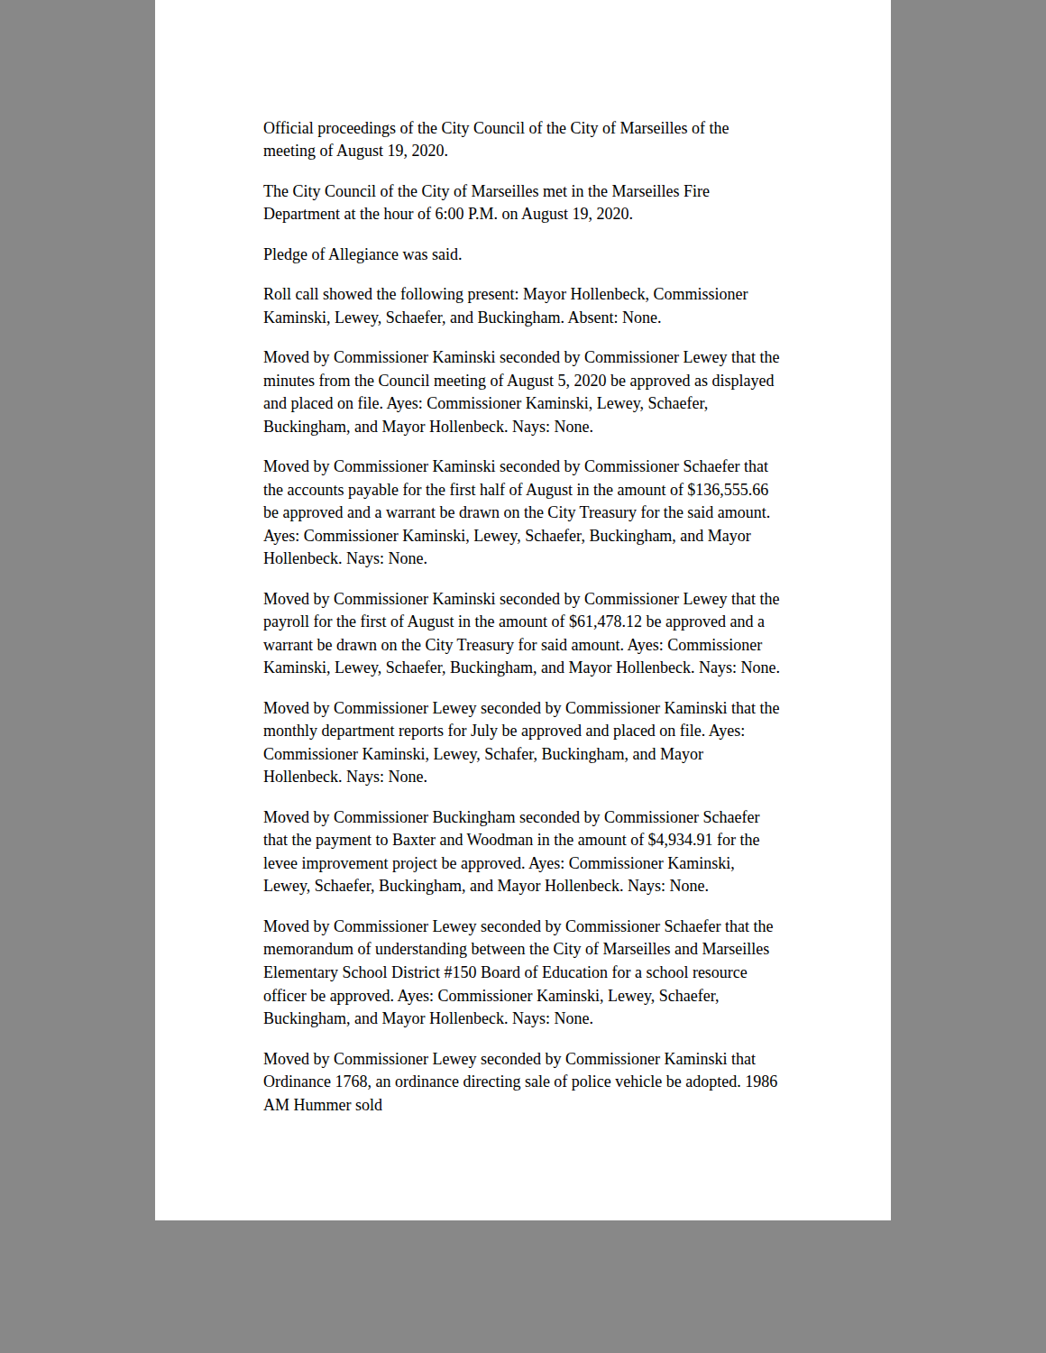Official proceedings of the City Council of the City of Marseilles of the meeting of August 19, 2020.
The City Council of the City of Marseilles met in the Marseilles Fire Department at the hour of 6:00 P.M. on August 19, 2020.
Pledge of Allegiance was said.
Roll call showed the following present: Mayor Hollenbeck, Commissioner Kaminski, Lewey, Schaefer, and Buckingham. Absent: None.
Moved by Commissioner Kaminski seconded by Commissioner Lewey that the minutes from the Council meeting of August 5, 2020 be approved as displayed and placed on file. Ayes: Commissioner Kaminski, Lewey, Schaefer, Buckingham, and Mayor Hollenbeck. Nays: None.
Moved by Commissioner Kaminski seconded by Commissioner Schaefer that the accounts payable for the first half of August in the amount of $136,555.66 be approved and a warrant be drawn on the City Treasury for the said amount. Ayes: Commissioner Kaminski, Lewey, Schaefer, Buckingham, and Mayor Hollenbeck. Nays: None.
Moved by Commissioner Kaminski seconded by Commissioner Lewey that the payroll for the first of August in the amount of $61,478.12 be approved and a warrant be drawn on the City Treasury for said amount. Ayes: Commissioner Kaminski, Lewey, Schaefer, Buckingham, and Mayor Hollenbeck. Nays: None.
Moved by Commissioner Lewey seconded by Commissioner Kaminski that the monthly department reports for July be approved and placed on file. Ayes: Commissioner Kaminski, Lewey, Schafer, Buckingham, and Mayor Hollenbeck. Nays: None.
Moved by Commissioner Buckingham seconded by Commissioner Schaefer that the payment to Baxter and Woodman in the amount of $4,934.91 for the levee improvement project be approved. Ayes: Commissioner Kaminski, Lewey, Schaefer, Buckingham, and Mayor Hollenbeck. Nays: None.
Moved by Commissioner Lewey seconded by Commissioner Schaefer that the memorandum of understanding between the City of Marseilles and Marseilles Elementary School District #150 Board of Education for a school resource officer be approved. Ayes: Commissioner Kaminski, Lewey, Schaefer, Buckingham, and Mayor Hollenbeck. Nays: None.
Moved by Commissioner Lewey seconded by Commissioner Kaminski that Ordinance 1768, an ordinance directing sale of police vehicle be adopted. 1986 AM Hummer sold